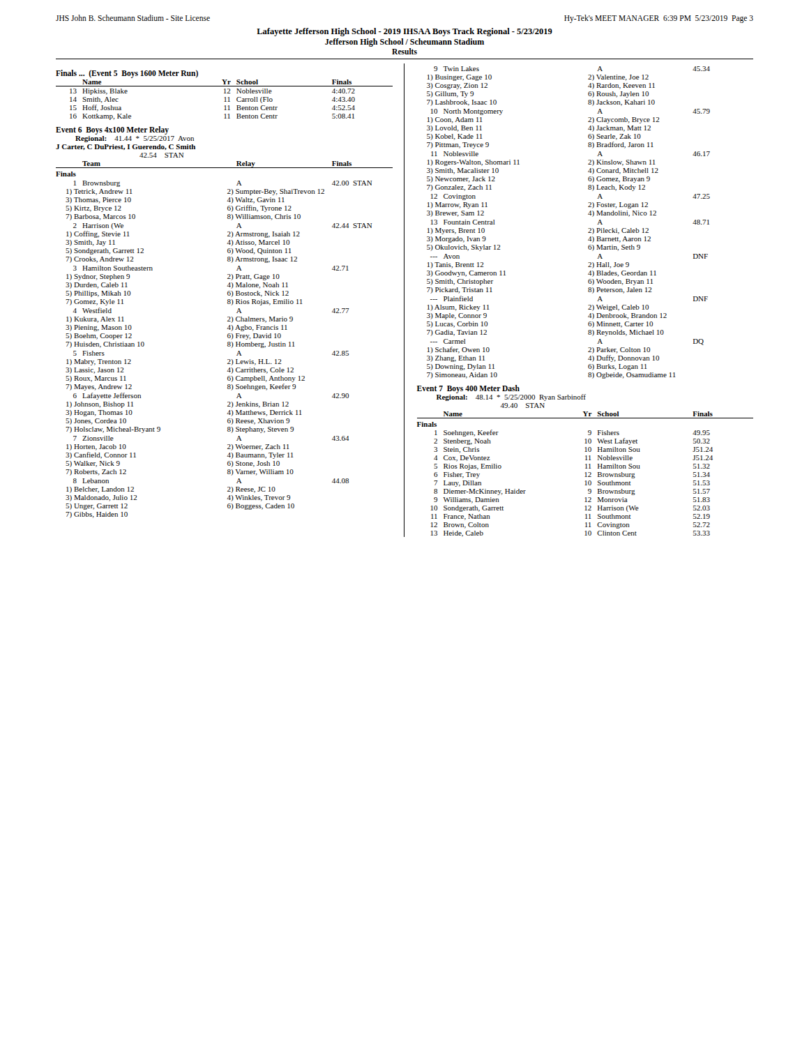JHS John B. Scheumann Stadium - Site License
Hy-Tek's MEET MANAGER 6:39 PM 5/23/2019 Page 3
Lafayette Jefferson High School - 2019 IHSAA Boys Track Regional - 5/23/2019
Jefferson High School / Scheumann Stadium
Results
Finals ... (Event 5 Boys 1600 Meter Run)
| | Name | Yr | School | Finals |
| --- | --- | --- | --- | --- |
| 13 | Hipkiss, Blake | 12 | Noblesville | 4:40.72 |
| 14 | Smith, Alec | 11 | Carroll (Flo | 4:43.40 |
| 15 | Hoff, Joshua | 11 | Benton Centr | 4:52.54 |
| 16 | Kottkamp, Kale | 11 | Benton Centr | 5:08.41 |
Event 6 Boys 4x100 Meter Relay
Regional: 41.44 * 5/25/2017 Avon
J Carter, C DuPriest, I Guerendo, C Smith
42.54 STAN
| | Team | | Relay | Finals |
| --- | --- | --- | --- | --- |
Finals
| 1 | Brownsburg | | A | 42.00 STAN |
| 1) Tetrick, Andrew 11 | 2) Sumpter-Bey, ShaiTrevon 12 |
| 3) Thomas, Pierce 10 | 4) Waltz, Gavin 11 |
| 5) Kirtz, Bryce 12 | 6) Griffin, Tyrone 12 |
| 7) Barbosa, Marcos 10 | 8) Williamson, Chris 10 |
| 2 | Harrison (We | | A | 42.44 STAN |
| 1) Coffing, Stevie 11 | 2) Armstrong, Isaiah 12 |
| 3) Smith, Jay 11 | 4) Atisso, Marcel 10 |
| 5) Sondgerath, Garrett 12 | 6) Wood, Quinton 11 |
| 7) Crooks, Andrew 12 | 8) Armstrong, Isaac 12 |
| 3 | Hamilton Southeastern | | A | 42.71 |
| 1) Sydnor, Stephen 9 | 2) Pratt, Gage 10 |
| 3) Durden, Caleb 11 | 4) Malone, Noah 11 |
| 5) Phillips, Mikah 10 | 6) Bostock, Nick 12 |
| 7) Gomez, Kyle 11 | 8) Rios Rojas, Emilio 11 |
| 4 | Westfield | | A | 42.77 |
| 1) Kukura, Alex 11 | 2) Chalmers, Mario 9 |
| 3) Piening, Mason 10 | 4) Agbo, Francis 11 |
| 5) Boehm, Cooper 12 | 6) Frey, David 10 |
| 7) Huisden, Christiaan 10 | 8) Homberg, Justin 11 |
| 5 | Fishers | | A | 42.85 |
| 1) Mabry, Trenton 12 | 2) Lewis, H.L. 12 |
| 3) Lassic, Jason 12 | 4) Carrithers, Cole 12 |
| 5) Roux, Marcus 11 | 6) Campbell, Anthony 12 |
| 7) Mayes, Andrew 12 | 8) Soehngen, Keefer 9 |
| 6 | Lafayette Jefferson | | A | 42.90 |
| 1) Johnson, Bishop 11 | 2) Jenkins, Brian 12 |
| 3) Hogan, Thomas 10 | 4) Matthews, Derrick 11 |
| 5) Jones, Cordea 10 | 6) Reese, Xhavion 9 |
| 7) Holsclaw, Micheal-Bryant 9 | 8) Stephany, Steven 9 |
| 7 | Zionsville | | A | 43.64 |
| 1) Horten, Jacob 10 | 2) Woerner, Zach 11 |
| 3) Canfield, Connor 11 | 4) Baumann, Tyler 11 |
| 5) Walker, Nick 9 | 6) Stone, Josh 10 |
| 7) Roberts, Zach 12 | 8) Varner, William 10 |
| 8 | Lebanon | | A | 44.08 |
| 1) Belcher, Landon 12 | 2) Reese, JC 10 |
| 3) Maldonado, Julio 12 | 4) Winkles, Trevor 9 |
| 5) Unger, Garrett 12 | 6) Boggess, Caden 10 |
| 7) Gibbs, Haiden 10 | |
| 9 | Twin Lakes | | A | 45.34 |
| 1) Businger, Gage 10 | 2) Valentine, Joe 12 |
| 3) Cosgray, Zion 12 | 4) Rardon, Keeven 11 |
| 5) Gillum, Ty 9 | 6) Roush, Jaylen 10 |
| 7) Lashbrook, Isaac 10 | 8) Jackson, Kahari 10 |
| 10 | North Montgomery | | A | 45.79 |
| 1) Coon, Adam 11 | 2) Claycomb, Bryce 12 |
| 3) Lovold, Ben 11 | 4) Jackman, Matt 12 |
| 5) Kobel, Kade 11 | 6) Searle, Zak 10 |
| 7) Pittman, Treyce 9 | 8) Bradford, Jaron 11 |
| 11 | Noblesville | | A | 46.17 |
| 1) Rogers-Walton, Shomari 11 | 2) Kinslow, Shawn 11 |
| 3) Smith, Macalister 10 | 4) Conard, Mitchell 12 |
| 5) Newcomer, Jack 12 | 6) Gomez, Brayan 9 |
| 7) Gonzalez, Zach 11 | 8) Leach, Kody 12 |
| 12 | Covington | | A | 47.25 |
| 1) Marrow, Ryan 11 | 2) Foster, Logan 12 |
| 3) Brewer, Sam 12 | 4) Mandolini, Nico 12 |
| 13 | Fountain Central | | A | 48.71 |
| 1) Myers, Brent 10 | 2) Pilecki, Caleb 12 |
| 3) Morgado, Ivan 9 | 4) Barnett, Aaron 12 |
| 5) Okulovich, Skylar 12 | 6) Martin, Seth 9 |
| --- | Avon | | A | DNF |
| 1) Tanis, Brentt 12 | 2) Hall, Joe 9 |
| 3) Goodwyn, Cameron 11 | 4) Blades, Geordan 11 |
| 5) Smith, Christopher | 6) Wooden, Bryan 11 |
| 7) Pickard, Tristan 11 | 8) Peterson, Jalen 12 |
| --- | Plainfield | | A | DNF |
| 1) Alsum, Rickey 11 | 2) Weigel, Caleb 10 |
| 3) Maple, Connor 9 | 4) Denbrook, Brandon 12 |
| 5) Lucas, Corbin 10 | 6) Minnett, Carter 10 |
| 7) Gadia, Tavian 12 | 8) Reynolds, Michael 10 |
| --- | Carmel | | A | DQ |
| 1) Schafer, Owen 10 | 2) Parker, Colton 10 |
| 3) Zhang, Ethan 11 | 4) Duffy, Donnovan 10 |
| 5) Downing, Dylan 11 | 6) Burks, Logan 11 |
| 7) Simoneau, Aidan 10 | 8) Ogbeide, Osamudiame 11 |
Event 7 Boys 400 Meter Dash
Regional: 48.14 * 5/25/2000 Ryan Sarbinoff
49.40 STAN
| | Name | Yr | School | Finals |
| --- | --- | --- | --- | --- |
Finals
| 1 | Soehngen, Keefer | 9 | Fishers | 49.95 |
| 2 | Stenberg, Noah | 10 | West Lafayet | 50.32 |
| 3 | Stein, Chris | 10 | Hamilton Sou | J51.24 |
| 4 | Cox, DeVontez | 11 | Noblesville | J51.24 |
| 5 | Rios Rojas, Emilio | 11 | Hamilton Sou | 51.32 |
| 6 | Fisher, Trey | 12 | Brownsburg | 51.34 |
| 7 | Lauy, Dillan | 10 | Southmont | 51.53 |
| 8 | Diemer-McKinney, Haider | 9 | Brownsburg | 51.57 |
| 9 | Williams, Damien | 12 | Monrovia | 51.83 |
| 10 | Sondgerath, Garrett | 12 | Harrison (We | 52.03 |
| 11 | France, Nathan | 11 | Southmont | 52.19 |
| 12 | Brown, Colton | 11 | Covington | 52.72 |
| 13 | Heide, Caleb | 10 | Clinton Cent | 53.33 |